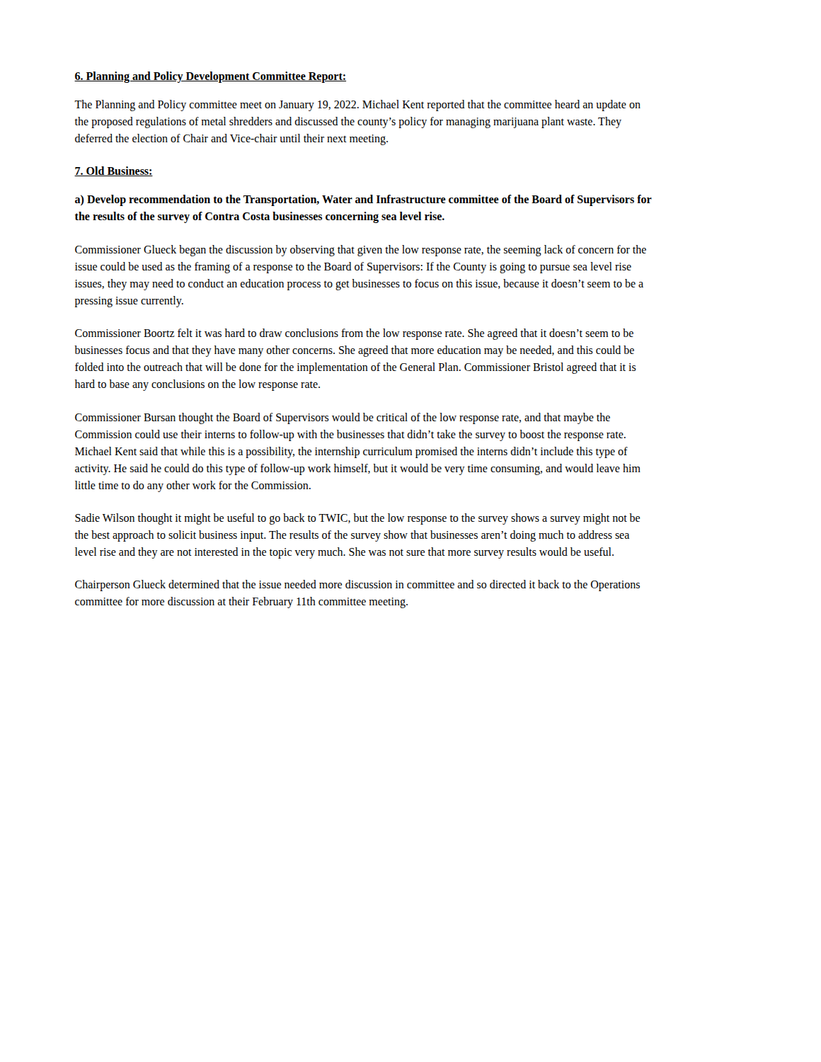6. Planning and Policy Development Committee Report:
The Planning and Policy committee meet on January 19, 2022. Michael Kent reported that the committee heard an update on the proposed regulations of metal shredders and discussed the county’s policy for managing marijuana plant waste. They deferred the election of Chair and Vice-chair until their next meeting.
7. Old Business:
a) Develop recommendation to the Transportation, Water and Infrastructure committee of the Board of Supervisors for the results of the survey of Contra Costa businesses concerning sea level rise.
Commissioner Glueck began the discussion by observing that given the low response rate, the seeming lack of concern for the issue could be used as the framing of a response to the Board of Supervisors: If the County is going to pursue sea level rise issues, they may need to conduct an education process to get businesses to focus on this issue, because it doesn’t seem to be a pressing issue currently.
Commissioner Boortz felt it was hard to draw conclusions from the low response rate. She agreed that it doesn’t seem to be businesses focus and that they have many other concerns. She agreed that more education may be needed, and this could be folded into the outreach that will be done for the implementation of the General Plan. Commissioner Bristol agreed that it is hard to base any conclusions on the low response rate.
Commissioner Bursan thought the Board of Supervisors would be critical of the low response rate, and that maybe the Commission could use their interns to follow-up with the businesses that didn’t take the survey to boost the response rate. Michael Kent said that while this is a possibility, the internship curriculum promised the interns didn’t include this type of activity. He said he could do this type of follow-up work himself, but it would be very time consuming, and would leave him little time to do any other work for the Commission.
Sadie Wilson thought it might be useful to go back to TWIC, but the low response to the survey shows a survey might not be the best approach to solicit business input. The results of the survey show that businesses aren’t doing much to address sea level rise and they are not interested in the topic very much. She was not sure that more survey results would be useful.
Chairperson Glueck determined that the issue needed more discussion in committee and so directed it back to the Operations committee for more discussion at their February 11th committee meeting.